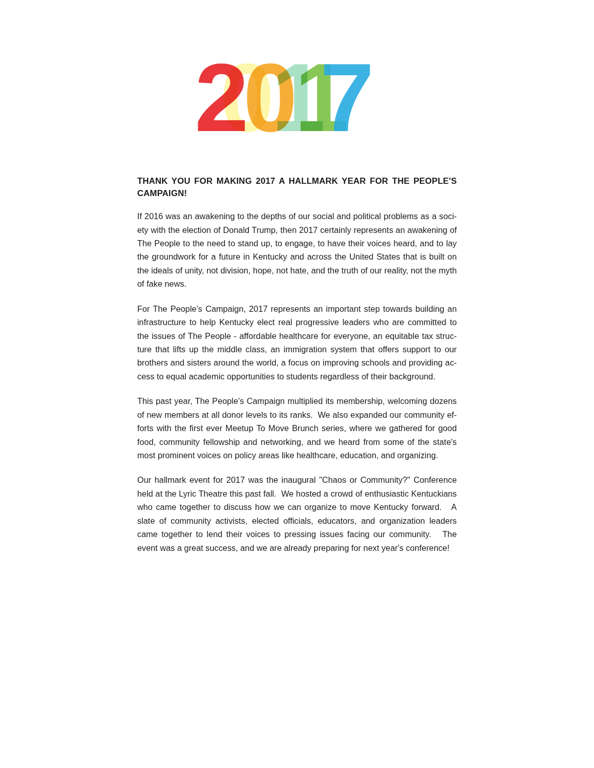2 0 1 7 0 1
Thank you for making 2017 a hallmark year for The People's Campaign!
If 2016 was an awakening to the depths of our social and political problems as a society with the election of Donald Trump, then 2017 certainly represents an awakening of The People to the need to stand up, to engage, to have their voices heard, and to lay the groundwork for a future in Kentucky and across the United States that is built on the ideals of unity, not division, hope, not hate, and the truth of our reality, not the myth of fake news.
For The People's Campaign, 2017 represents an important step towards building an infrastructure to help Kentucky elect real progressive leaders who are committed to the issues of The People - affordable healthcare for everyone, an equitable tax structure that lifts up the middle class, an immigration system that offers support to our brothers and sisters around the world, a focus on improving schools and providing access to equal academic opportunities to students regardless of their background.
This past year, The People's Campaign multiplied its membership, welcoming dozens of new members at all donor levels to its ranks. We also expanded our community efforts with the first ever Meetup To Move Brunch series, where we gathered for good food, community fellowship and networking, and we heard from some of the state's most prominent voices on policy areas like healthcare, education, and organizing.
Our hallmark event for 2017 was the inaugural "Chaos or Community?" Conference held at the Lyric Theatre this past fall. We hosted a crowd of enthusiastic Kentuckians who came together to discuss how we can organize to move Kentucky forward. A slate of community activists, elected officials, educators, and organization leaders came together to lend their voices to pressing issues facing our community. The event was a great success, and we are already preparing for next year's conference!